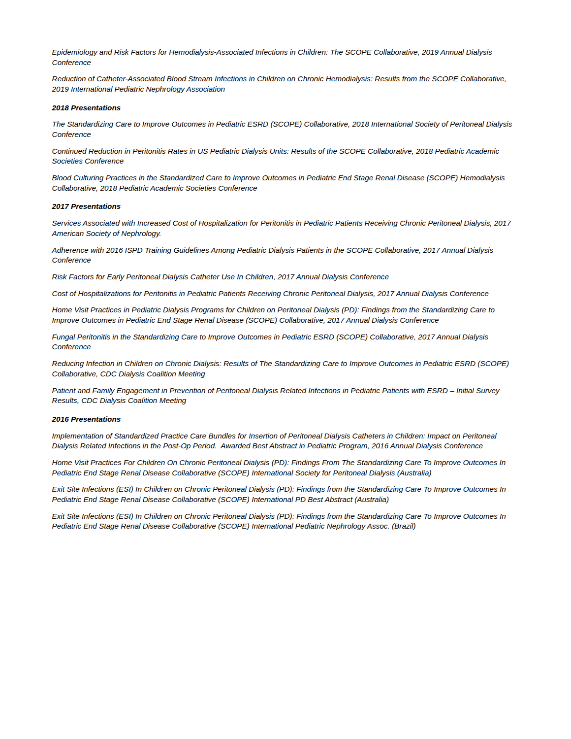Epidemiology and Risk Factors for Hemodialysis-Associated Infections in Children: The SCOPE Collaborative, 2019 Annual Dialysis Conference
Reduction of Catheter-Associated Blood Stream Infections in Children on Chronic Hemodialysis: Results from the SCOPE Collaborative, 2019 International Pediatric Nephrology Association
2018 Presentations
The Standardizing Care to Improve Outcomes in Pediatric ESRD (SCOPE) Collaborative, 2018 International Society of Peritoneal Dialysis Conference
Continued Reduction in Peritonitis Rates in US Pediatric Dialysis Units: Results of the SCOPE Collaborative, 2018 Pediatric Academic Societies Conference
Blood Culturing Practices in the Standardized Care to Improve Outcomes in Pediatric End Stage Renal Disease (SCOPE) Hemodialysis Collaborative, 2018 Pediatric Academic Societies Conference
2017 Presentations
Services Associated with Increased Cost of Hospitalization for Peritonitis in Pediatric Patients Receiving Chronic Peritoneal Dialysis, 2017 American Society of Nephrology.
Adherence with 2016 ISPD Training Guidelines Among Pediatric Dialysis Patients in the SCOPE Collaborative, 2017 Annual Dialysis Conference
Risk Factors for Early Peritoneal Dialysis Catheter Use In Children, 2017 Annual Dialysis Conference
Cost of Hospitalizations for Peritonitis in Pediatric Patients Receiving Chronic Peritoneal Dialysis, 2017 Annual Dialysis Conference
Home Visit Practices in Pediatric Dialysis Programs for Children on Peritoneal Dialysis (PD): Findings from the Standardizing Care to Improve Outcomes in Pediatric End Stage Renal Disease (SCOPE) Collaborative, 2017 Annual Dialysis Conference
Fungal Peritonitis in the Standardizing Care to Improve Outcomes in Pediatric ESRD (SCOPE) Collaborative, 2017 Annual Dialysis Conference
Reducing Infection in Children on Chronic Dialysis: Results of The Standardizing Care to Improve Outcomes in Pediatric ESRD (SCOPE) Collaborative, CDC Dialysis Coalition Meeting
Patient and Family Engagement in Prevention of Peritoneal Dialysis Related Infections in Pediatric Patients with ESRD – Initial Survey Results, CDC Dialysis Coalition Meeting
2016 Presentations
Implementation of Standardized Practice Care Bundles for Insertion of Peritoneal Dialysis Catheters in Children: Impact on Peritoneal Dialysis Related Infections in the Post-Op Period. Awarded Best Abstract in Pediatric Program, 2016 Annual Dialysis Conference
Home Visit Practices For Children On Chronic Peritoneal Dialysis (PD): Findings From The Standardizing Care To Improve Outcomes In Pediatric End Stage Renal Disease Collaborative (SCOPE) International Society for Peritoneal Dialysis (Australia)
Exit Site Infections (ESI) In Children on Chronic Peritoneal Dialysis (PD): Findings from the Standardizing Care To Improve Outcomes In Pediatric End Stage Renal Disease Collaborative (SCOPE) International PD Best Abstract (Australia)
Exit Site Infections (ESI) In Children on Chronic Peritoneal Dialysis (PD): Findings from the Standardizing Care To Improve Outcomes In Pediatric End Stage Renal Disease Collaborative (SCOPE) International Pediatric Nephrology Assoc. (Brazil)